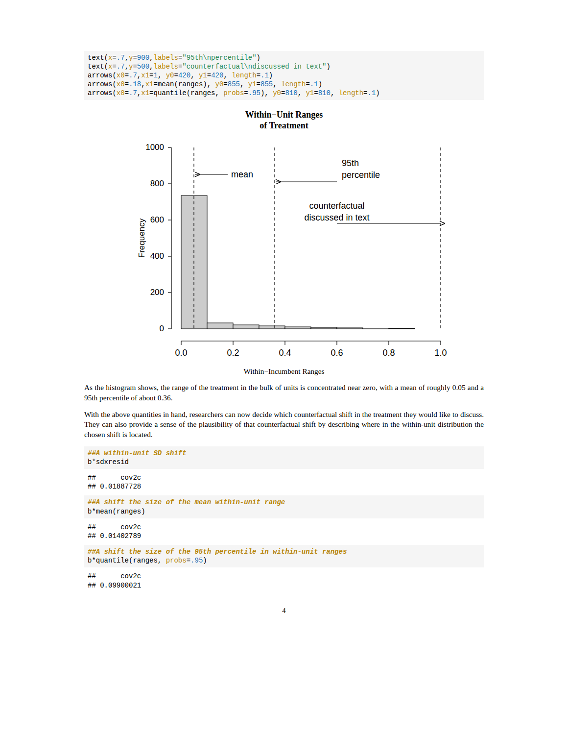text(x=.7,y=900,labels="95th\npercentile")
text(x=.7,y=500,labels="counterfactual\ndiscussed in text")
arrows(x0=.7,x1=1, y0=420, y1=420, length=.1)
arrows(x0=.18,x1=mean(ranges), y0=855, y1=855, length=.1)
arrows(x0=.7,x1=quantile(ranges, probs=.95), y0=810, y1=810, length=.1)
Within−Unit Ranges
of Treatment
0 200 400 600 800 1000 Frequency 0.0 0.2 0.4 0.6 0.8 1.0 mean 95th percentile counterfactual discussed in text
Within−Incumbent Ranges
As the histogram shows, the range of the treatment in the bulk of units is concentrated near zero, with a mean of roughly 0.05 and a 95th percentile of about 0.36.
With the above quantities in hand, researchers can now decide which counterfactual shift in the treatment they would like to discuss. They can also provide a sense of the plausibility of that counterfactual shift by describing where in the within-unit distribution the chosen shift is located.
##A within-unit SD shift
b*sdxresid
##      cov2c
## 0.01887728
##A shift the size of the mean within-unit range
b*mean(ranges)
##      cov2c
## 0.01402789
##A shift the size of the 95th percentile in within-unit ranges
b*quantile(ranges, probs=.95)
##      cov2c
## 0.09900021
4